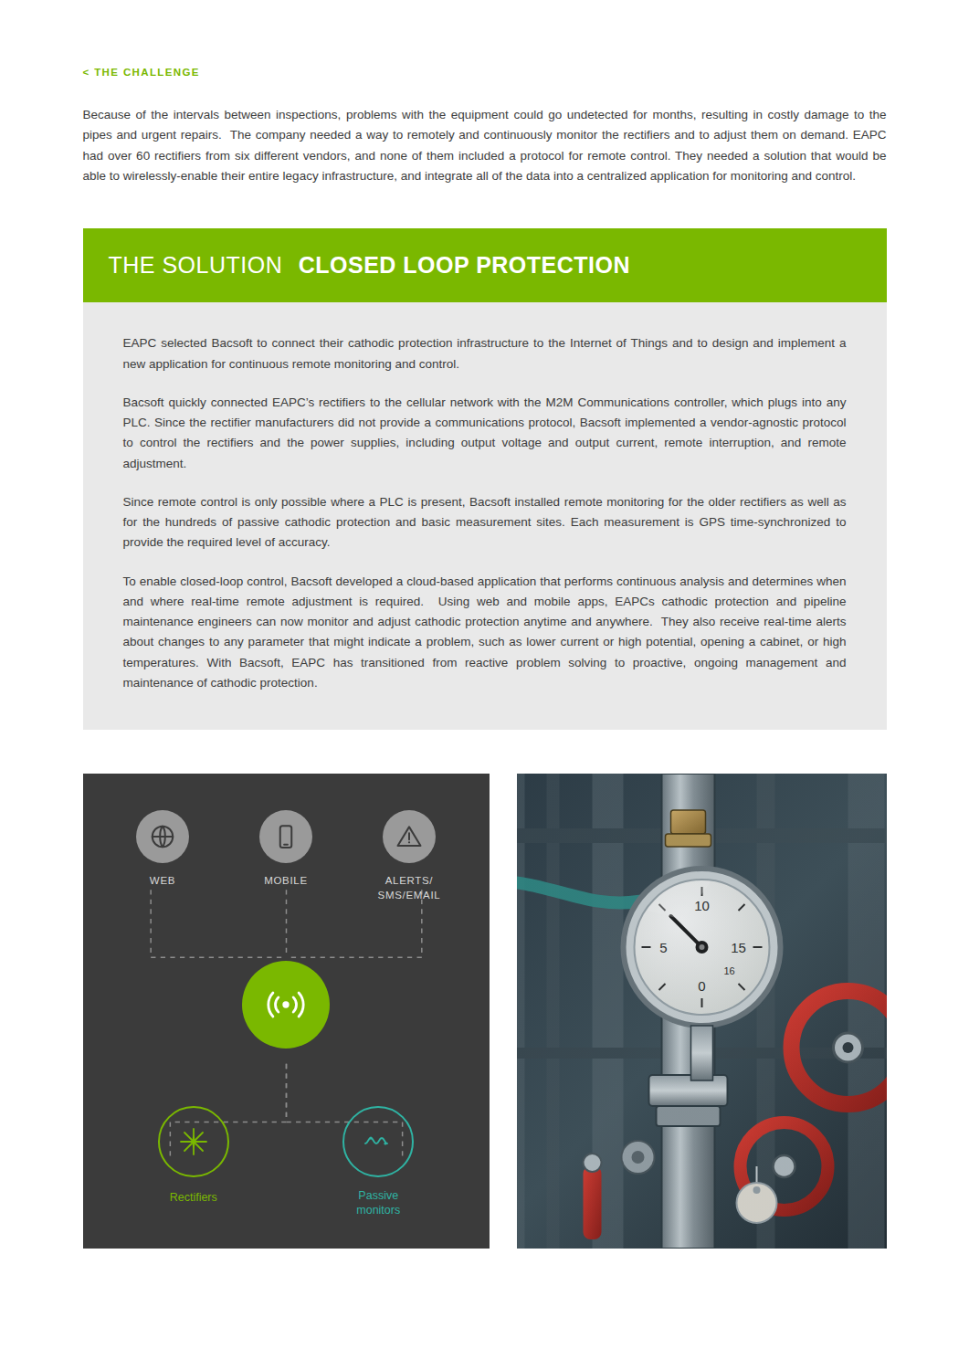< The Challenge
Because of the intervals between inspections, problems with the equipment could go undetected for months, resulting in costly damage to the pipes and urgent repairs. The company needed a way to remotely and continuously monitor the rectifiers and to adjust them on demand. EAPC had over 60 rectifiers from six different vendors, and none of them included a protocol for remote control. They needed a solution that would be able to wirelessly-enable their entire legacy infrastructure, and integrate all of the data into a centralized application for monitoring and control.
The Solution Closed Loop Protection
EAPC selected Bacsoft to connect their cathodic protection infrastructure to the Internet of Things and to design and implement a new application for continuous remote monitoring and control.
Bacsoft quickly connected EAPC’s rectifiers to the cellular network with the M2M Communications controller, which plugs into any PLC. Since the rectifier manufacturers did not provide a communications protocol, Bacsoft implemented a vendor-agnostic protocol to control the rectifiers and the power supplies, including output voltage and output current, remote interruption, and remote adjustment.
Since remote control is only possible where a PLC is present, Bacsoft installed remote monitoring for the older rectifiers as well as for the hundreds of passive cathodic protection and basic measurement sites. Each measurement is GPS time-synchronized to provide the required level of accuracy.
To enable closed-loop control, Bacsoft developed a cloud-based application that performs continuous analysis and determines when and where real-time remote adjustment is required. Using web and mobile apps, EAPCs cathodic protection and pipeline maintenance engineers can now monitor and adjust cathodic protection anytime and anywhere. They also receive real-time alerts about changes to any parameter that might indicate a problem, such as lower current or high potential, opening a cabinet, or high temperatures. With Bacsoft, EAPC has transitioned from reactive problem solving to proactive, ongoing management and maintenance of cathodic protection.
Web
Mobile
Alerts/
SMS/Email
Rectifiers
Passive
monitors
10 15 0 5 16